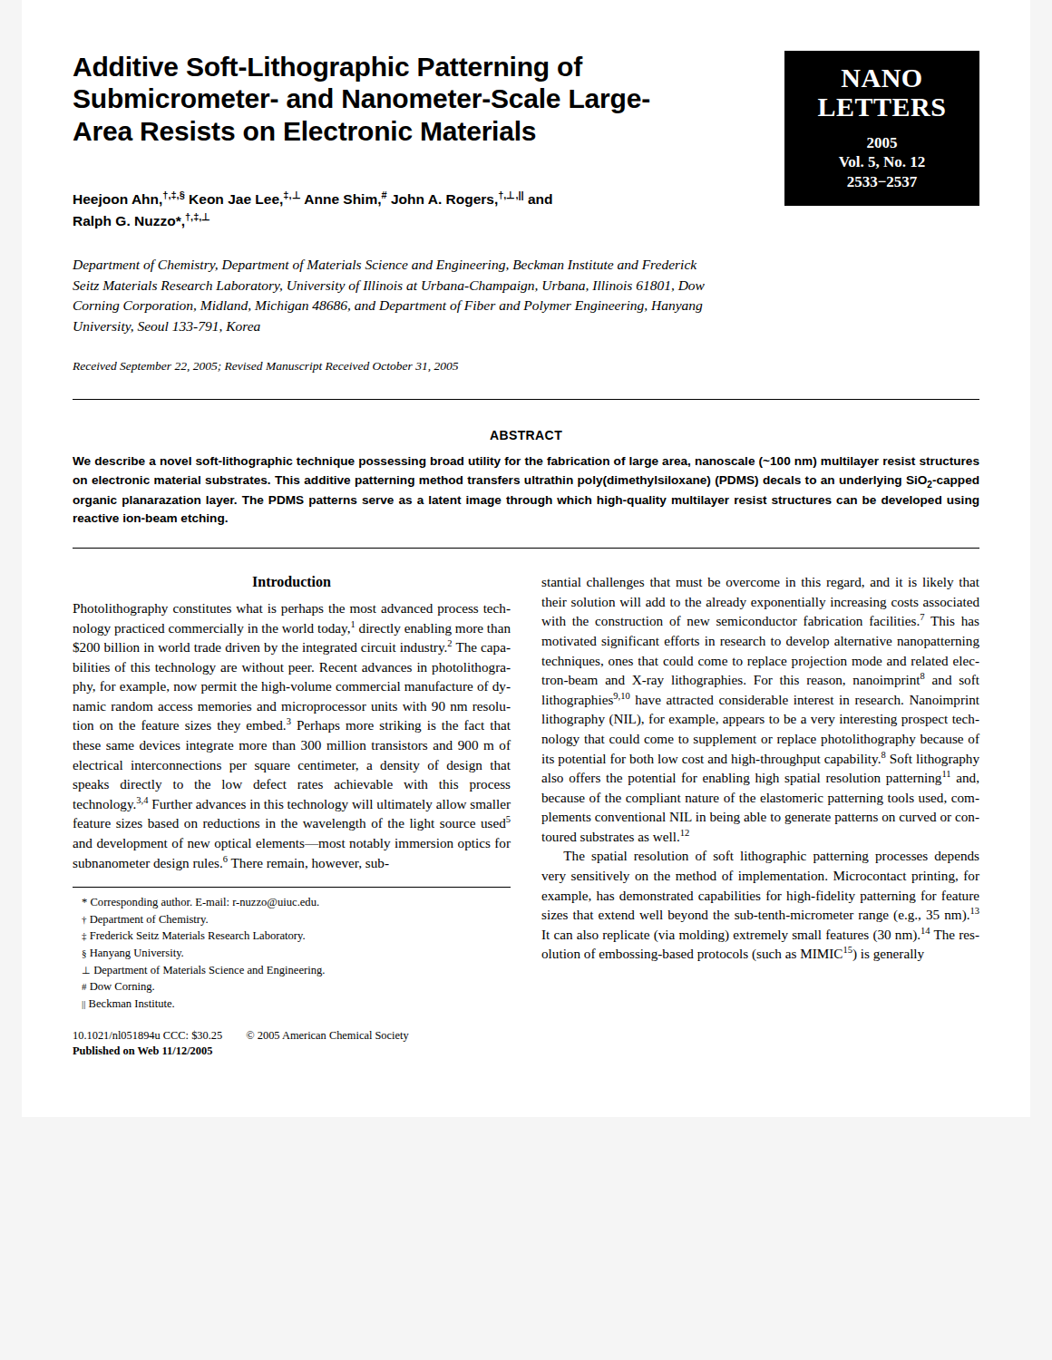NANO
LETTERS
2005
Vol. 5, No. 12
2533−2537
Additive Soft-Lithographic Patterning of Submicrometer- and Nanometer-Scale Large-Area Resists on Electronic Materials
Heejoon Ahn,†,‡,§ Keon Jae Lee,‡,⊥ Anne Shim,# John A. Rogers,†,⊥,|| and
Ralph G. Nuzzo*,†,‡,⊥
Department of Chemistry, Department of Materials Science and Engineering, Beckman Institute and Frederick Seitz Materials Research Laboratory, Uniνersity of Illinois at Urbana-Champaign, Urbana, Illinois 61801, Dow Corning Corporation, Midland, Michigan 48686, and Department of Fiber and Polymer Engineering, Hanyang Uniνersity, Seoul 133-791, Korea
Received September 22, 2005; Revised Manuscript Received October 31, 2005
ABSTRACT
We describe a novel soft-lithographic technique possessing broad utility for the fabrication of large area, nanoscale (~100 nm) multilayer resist structures on electronic material substrates. This additive patterning method transfers ultrathin poly(dimethylsiloxane) (PDMS) decals to an underlying SiO2-capped organic planarazation layer. The PDMS patterns serve as a latent image through which high-quality multilayer resist structures can be developed using reactive ion-beam etching.
Introduction
Photolithography constitutes what is perhaps the most advanced process technology practiced commercially in the world today,1 directly enabling more than $200 billion in world trade driven by the integrated circuit industry.2 The capabilities of this technology are without peer. Recent advances in photolithography, for example, now permit the high-volume commercial manufacture of dynamic random access memories and microprocessor units with 90 nm resolution on the feature sizes they embed.3 Perhaps more striking is the fact that these same devices integrate more than 300 million transistors and 900 m of electrical interconnections per square centimeter, a density of design that speaks directly to the low defect rates achievable with this process technology.3,4 Further advances in this technology will ultimately allow smaller feature sizes based on reductions in the wavelength of the light source used5 and development of new optical elements—most notably immersion optics for subnanometer design rules.6 There remain, however, sub-
* Corresponding author. E-mail: r-nuzzo@uiuc.edu.
† Department of Chemistry.
‡ Frederick Seitz Materials Research Laboratory.
§ Hanyang University.
⊥ Department of Materials Science and Engineering.
# Dow Corning.
|| Beckman Institute.
stantial challenges that must be overcome in this regard, and it is likely that their solution will add to the already exponentially increasing costs associated with the construction of new semiconductor fabrication facilities.7 This has motivated significant efforts in research to develop alternative nanopatterning techniques, ones that could come to replace projection mode and related electron-beam and X-ray lithographies. For this reason, nanoimprint8 and soft lithographies9,10 have attracted considerable interest in research. Nanoimprint lithography (NIL), for example, appears to be a very interesting prospect technology that could come to supplement or replace photolithography because of its potential for both low cost and high-throughput capability.8 Soft lithography also offers the potential for enabling high spatial resolution patterning11 and, because of the compliant nature of the elastomeric patterning tools used, complements conventional NIL in being able to generate patterns on curved or contoured substrates as well.12
The spatial resolution of soft lithographic patterning processes depends very sensitively on the method of implementation. Microcontact printing, for example, has demonstrated capabilities for high-fidelity patterning for feature sizes that extend well beyond the sub-tenth-micrometer range (e.g., 35 nm).13 It can also replicate (via molding) extremely small features (30 nm).14 The resolution of embossing-based protocols (such as MIMIC15) is generally
10.1021/nl051894u CCC: $30.25 © 2005 American Chemical Society
Published on Web 11/12/2005